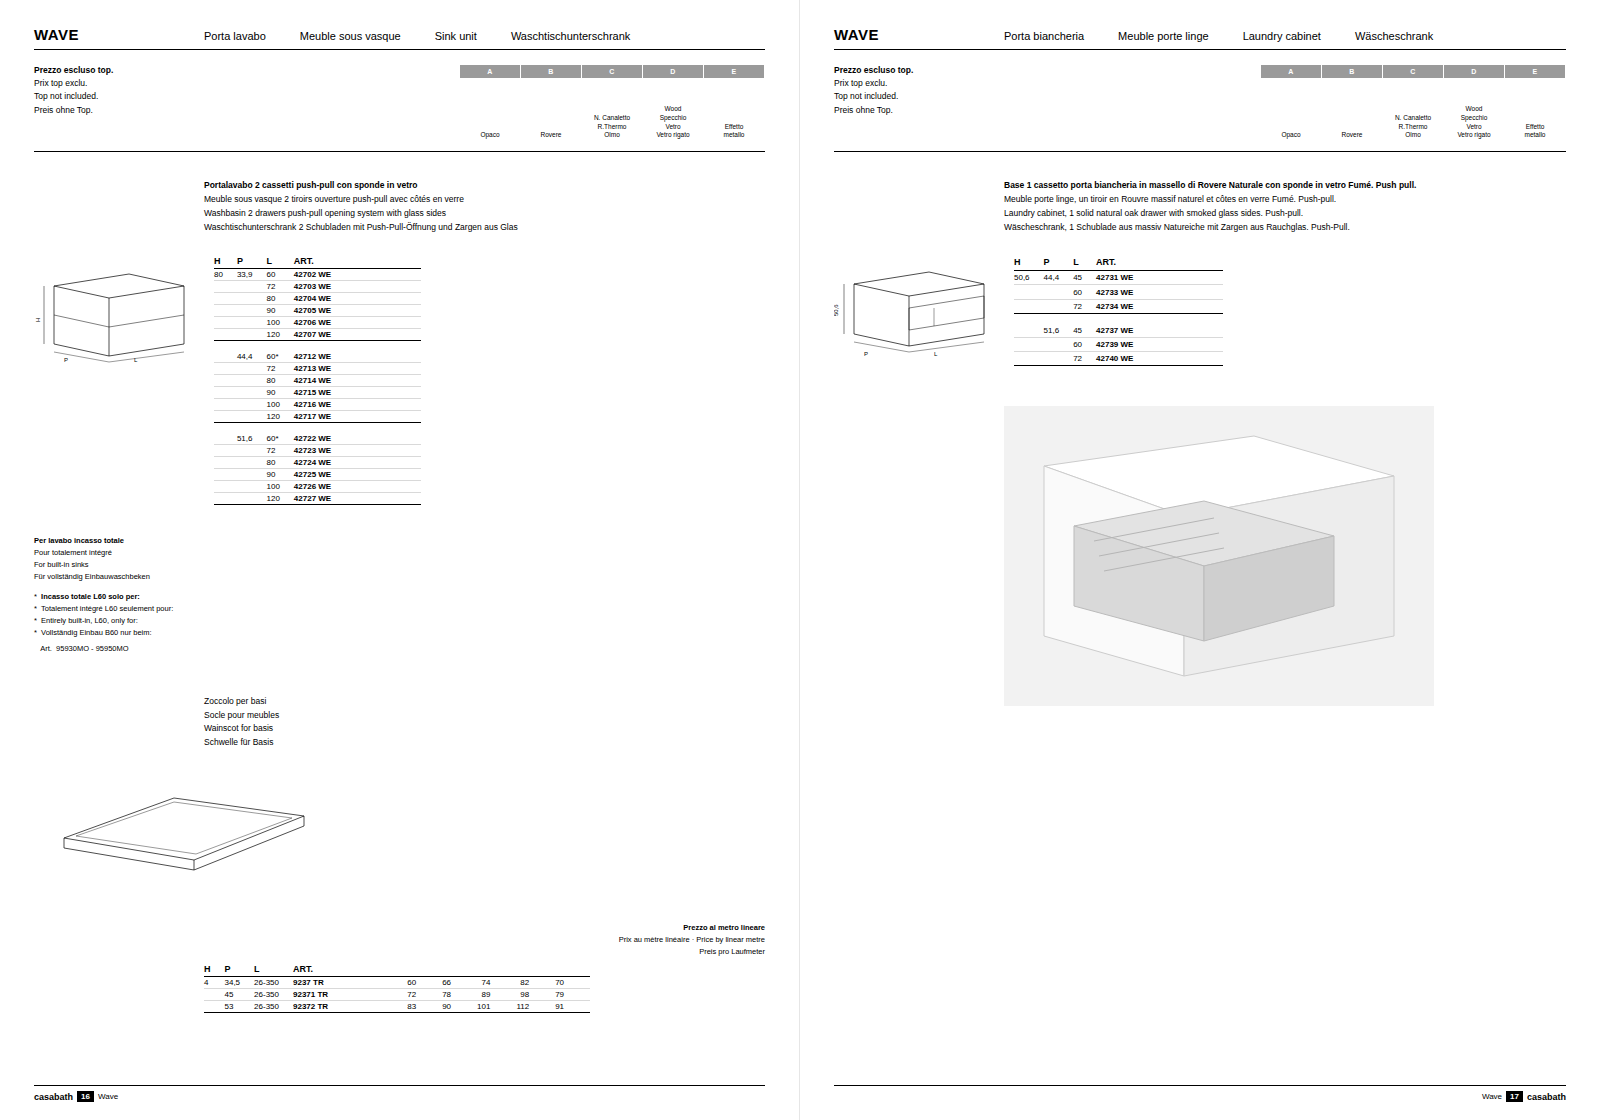WAVE
Porta lavabo Meuble sous vasque Sink unit Waschtischunterschrank
Prezzo escluso top.
Prix top exclu.
Top not included.
Preis ohne Top.
| A | B | C | D | E |
| --- | --- | --- | --- | --- |
| Opaco | Rovere | N. Canaletto R.Thermo Olmo | Wood Specchio Vetro Vetro rigato | Effetto metallo |
Portalavabo 2 cassetti push-pull con sponde in vetro
Meuble sous vasque 2 tiroirs ouverture push-pull avec côtés en verre
Washbasin 2 drawers push-pull opening system with glass sides
Waschtischunterschrank 2 Schubladen mit Push-Pull-Öffnung und Zargen aus Glas
H P L
| H | P | L | ART. |
| --- | --- | --- | --- |
| 80 | 33,9 | 60 | 42702 WE |
| | | 72 | 42703 WE |
| | | 80 | 42704 WE |
| | | 90 | 42705 WE |
| | | 100 | 42706 WE |
| | | 120 | 42707 WE |
| | 44,4 | 60* | 42712 WE |
| | | 72 | 42713 WE |
| | | 80 | 42714 WE |
| | | 90 | 42715 WE |
| | | 100 | 42716 WE |
| | | 120 | 42717 WE |
| | 51,6 | 60* | 42722 WE |
| | | 72 | 42723 WE |
| | | 80 | 42724 WE |
| | | 90 | 42725 WE |
| | | 100 | 42726 WE |
| | | 120 | 42727 WE |
Per lavabo incasso totale
Pour totalement intégré
For built-in sinks
Für vollständig Einbauwaschbeken
* Incasso totale L60 solo per:
* Totalement intégré L60 seulement pour:
* Entirely built-in, L60, only for:
* Vollständig Einbau B60 nur beim:
Art. 95930MO - 95950MO
Zoccolo per basi
Socle pour meubles
Wainscot for basis
Schwelle für Basis
Prezzo al metro lineare
Prix au mètre linéaire · Price by linear metre
Preis pro Laufmeter
| H | P | L | ART. | | | | | |
| --- | --- | --- | --- | --- | --- | --- | --- | --- |
| 4 | 34,5 | 26-350 | 9237 TR | 60 | 66 | 74 | 82 | 70 |
| | 45 | 26-350 | 92371 TR | 72 | 78 | 89 | 98 | 79 |
| | 53 | 26-350 | 92372 TR | 83 | 90 | 101 | 112 | 91 |
casabath 16 Wave
WAVE
Porta biancheria Meuble porte linge Laundry cabinet Wäscheschrank
Prezzo escluso top.
Prix top exclu.
Top not included.
Preis ohne Top.
| A | B | C | D | E |
| --- | --- | --- | --- | --- |
| Opaco | Rovere | N. Canaletto R.Thermo Olmo | Wood Specchio Vetro Vetro rigato | Effetto metallo |
Base 1 cassetto porta biancheria in massello di Rovere Naturale con sponde in vetro Fumé. Push pull.
Meuble porte linge, un tiroir en Rouvre massif naturel et côtes en verre Fumé. Push-pull.
Laundry cabinet, 1 solid natural oak drawer with smoked glass sides. Push-pull.
Wäscheschrank, 1 Schublade aus massiv Natureiche mit Zargen aus Rauchglas. Push-Pull.
50,6 P L
| H | P | L | ART. |
| --- | --- | --- | --- |
| 50,6 | 44,4 | 45 | 42731 WE |
| | | 60 | 42733 WE |
| | | 72 | 42734 WE |
| | 51,6 | 45 | 42737 WE |
| | | 60 | 42739 WE |
| | | 72 | 42740 WE |
Wave 17 casabath